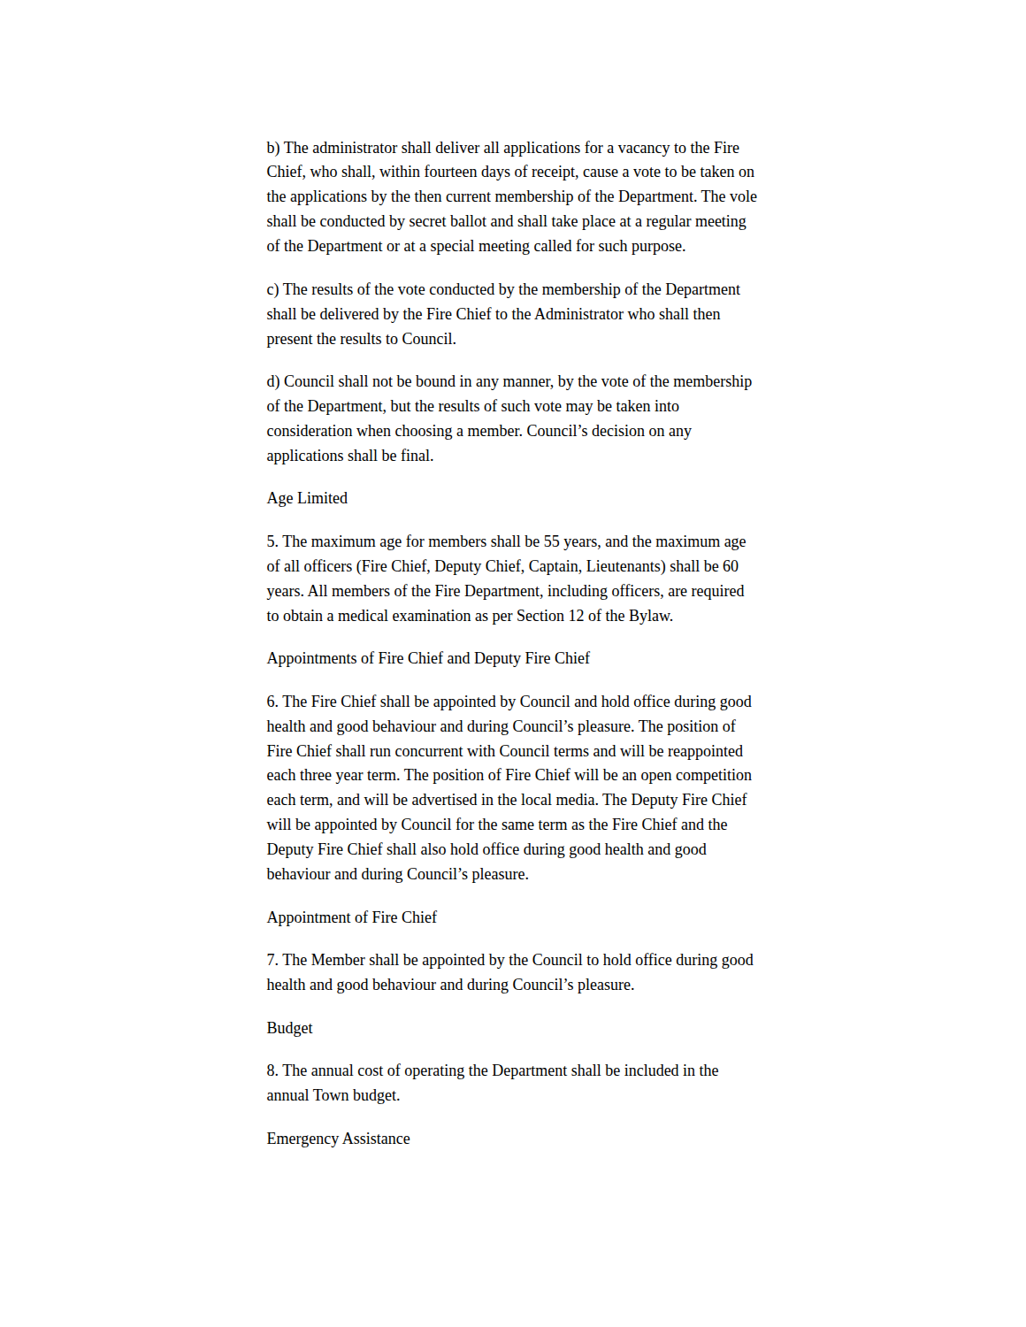b) The administrator shall deliver all applications for a vacancy to the Fire Chief, who shall, within fourteen days of receipt, cause a vote to be taken on the applications by the then current membership of the Department. The vole shall be conducted by secret ballot and shall take place at a regular meeting of the Department or at a special meeting called for such purpose.
c) The results of the vote conducted by the membership of the Department shall be delivered by the Fire Chief to the Administrator who shall then present the results to Council.
d) Council shall not be bound in any manner, by the vote of the membership of the Department, but the results of such vote may be taken into consideration when choosing a member. Council’s decision on any applications shall be final.
Age Limited
5. The maximum age for members shall be 55 years, and the maximum age of all officers (Fire Chief, Deputy Chief, Captain, Lieutenants) shall be 60 years. All members of the Fire Department, including officers, are required to obtain a medical examination as per Section 12 of the Bylaw.
Appointments of Fire Chief and Deputy Fire Chief
6. The Fire Chief shall be appointed by Council and hold office during good health and good behaviour and during Council’s pleasure. The position of Fire Chief shall run concurrent with Council terms and will be reappointed each three year term. The position of Fire Chief will be an open competition each term, and will be advertised in the local media. The Deputy Fire Chief will be appointed by Council for the same term as the Fire Chief and the Deputy Fire Chief shall also hold office during good health and good behaviour and during Council’s pleasure.
Appointment of Fire Chief
7. The Member shall be appointed by the Council to hold office during good health and good behaviour and during Council’s pleasure.
Budget
8. The annual cost of operating the Department shall be included in the annual Town budget.
Emergency Assistance